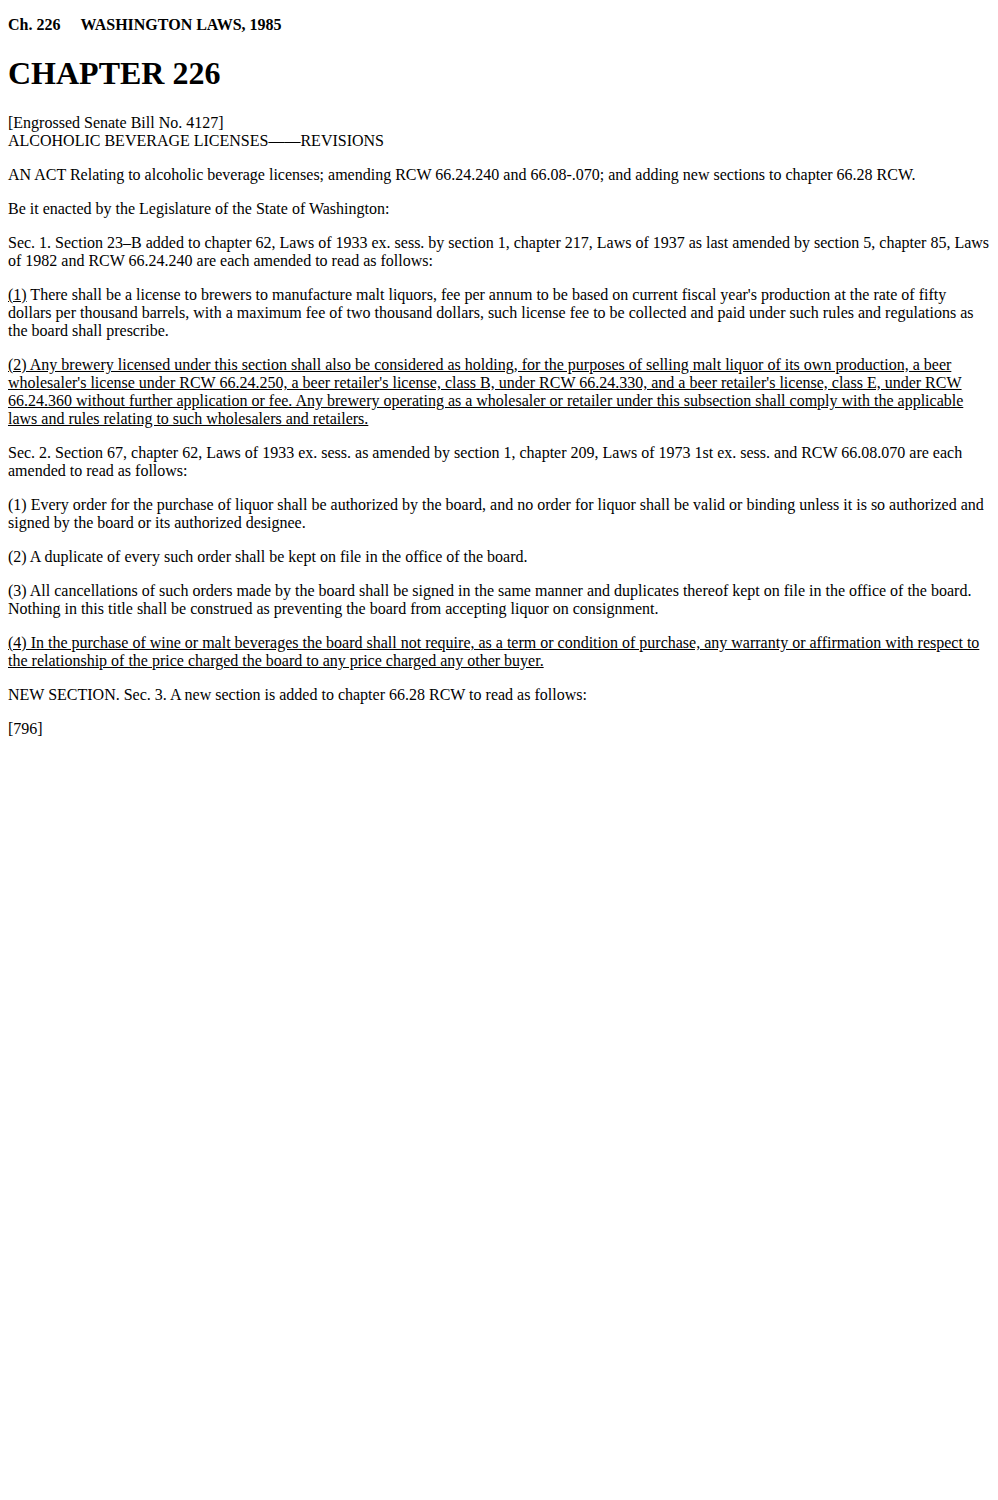Ch. 226 WASHINGTON LAWS, 1985
CHAPTER 226
[Engrossed Senate Bill No. 4127]
ALCOHOLIC BEVERAGE LICENSES——REVISIONS
AN ACT Relating to alcoholic beverage licenses; amending RCW 66.24.240 and 66.08-.070; and adding new sections to chapter 66.28 RCW.
Be it enacted by the Legislature of the State of Washington:
Sec. 1. Section 23–B added to chapter 62, Laws of 1933 ex. sess. by section 1, chapter 217, Laws of 1937 as last amended by section 5, chapter 85, Laws of 1982 and RCW 66.24.240 are each amended to read as follows:
(1) There shall be a license to brewers to manufacture malt liquors, fee per annum to be based on current fiscal year's production at the rate of fifty dollars per thousand barrels, with a maximum fee of two thousand dollars, such license fee to be collected and paid under such rules and regulations as the board shall prescribe.
(2) Any brewery licensed under this section shall also be considered as holding, for the purposes of selling malt liquor of its own production, a beer wholesaler's license under RCW 66.24.250, a beer retailer's license, class B, under RCW 66.24.330, and a beer retailer's license, class E, under RCW 66.24.360 without further application or fee. Any brewery operating as a wholesaler or retailer under this subsection shall comply with the applicable laws and rules relating to such wholesalers and retailers.
Sec. 2. Section 67, chapter 62, Laws of 1933 ex. sess. as amended by section 1, chapter 209, Laws of 1973 1st ex. sess. and RCW 66.08.070 are each amended to read as follows:
(1) Every order for the purchase of liquor shall be authorized by the board, and no order for liquor shall be valid or binding unless it is so authorized and signed by the board or its authorized designee.
(2) A duplicate of every such order shall be kept on file in the office of the board.
(3) All cancellations of such orders made by the board shall be signed in the same manner and duplicates thereof kept on file in the office of the board. Nothing in this title shall be construed as preventing the board from accepting liquor on consignment.
(4) In the purchase of wine or malt beverages the board shall not require, as a term or condition of purchase, any warranty or affirmation with respect to the relationship of the price charged the board to any price charged any other buyer.
NEW SECTION. Sec. 3. A new section is added to chapter 66.28 RCW to read as follows:
[796]